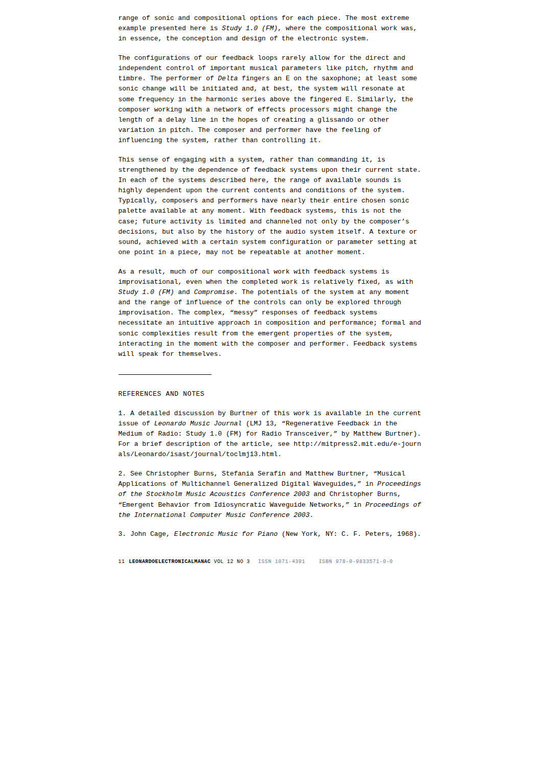range of sonic and compositional options for each piece. The most extreme example presented here is Study 1.0 (FM), where the compositional work was, in essence, the conception and design of the electronic system.
The configurations of our feedback loops rarely allow for the direct and independent control of important musical parameters like pitch, rhythm and timbre. The performer of Delta fingers an E on the saxophone; at least some sonic change will be initiated and, at best, the system will resonate at some frequency in the harmonic series above the fingered E. Similarly, the composer working with a network of effects processors might change the length of a delay line in the hopes of creating a glissando or other variation in pitch. The composer and performer have the feeling of influencing the system, rather than controlling it.
This sense of engaging with a system, rather than commanding it, is strengthened by the dependence of feedback systems upon their current state. In each of the systems described here, the range of available sounds is highly dependent upon the current contents and conditions of the system. Typically, composers and performers have nearly their entire chosen sonic palette available at any moment. With feedback systems, this is not the case; future activity is limited and channeled not only by the composer’s decisions, but also by the history of the audio system itself. A texture or sound, achieved with a certain system configuration or parameter setting at one point in a piece, may not be repeatable at another moment.
As a result, much of our compositional work with feedback systems is improvisational, even when the completed work is relatively fixed, as with Study 1.0 (FM) and Compromise. The potentials of the system at any moment and the range of influence of the controls can only be explored through improvisation. The complex, “messy” responses of feedback systems necessitate an intuitive approach in composition and performance; formal and sonic complexities result from the emergent properties of the system, interacting in the moment with the composer and performer. Feedback systems will speak for themselves.
REFERENCES AND NOTES
1. A detailed discussion by Burtner of this work is available in the current issue of Leonardo Music Journal (LMJ 13, “Regenerative Feedback in the Medium of Radio: Study 1.0 (FM) for Radio Transceiver,” by Matthew Burtner). For a brief description of the article, see http://mitpress2.mit.edu/e-journals/Leonardo/isast/journal/toclmj13.html.
2. See Christopher Burns, Stefania Serafin and Matthew Burtner, “Musical Applications of Multichannel Generalized Digital Waveguides,” in Proceedings of the Stockholm Music Acoustics Conference 2003 and Christopher Burns, “Emergent Behavior from Idiosyncratic Waveguide Networks,” in Proceedings of the International Computer Music Conference 2003.
3. John Cage, Electronic Music for Piano (New York, NY: C. F. Peters, 1968).
11 LEONARDOELECTRONICALMANAC VOL 12 NO 3ISSN 1071-4391 ISBN 978-0-9833571-0-0